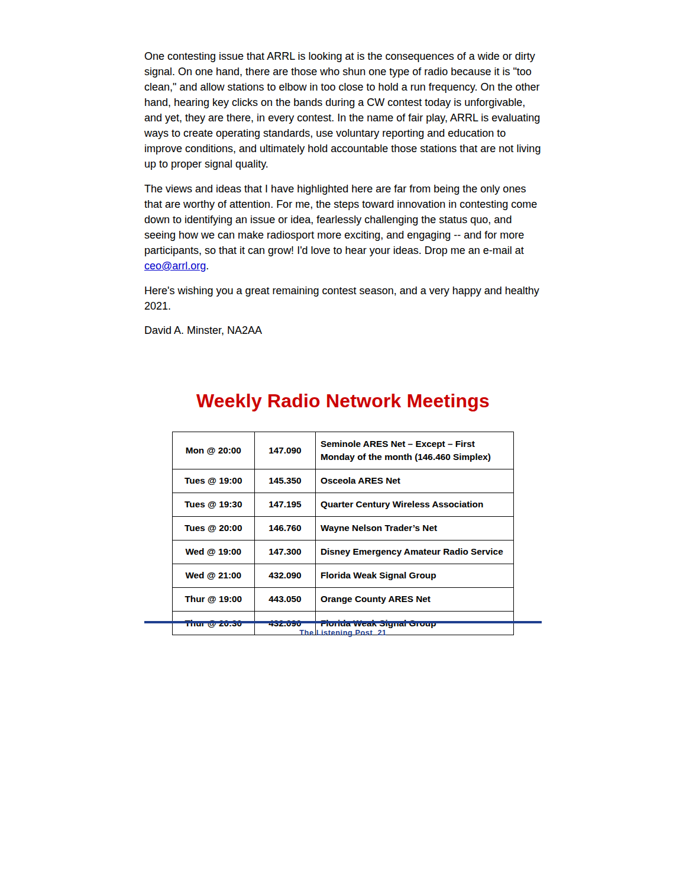One contesting issue that ARRL is looking at is the consequences of a wide or dirty signal. On one hand, there are those who shun one type of radio because it is "too clean," and allow stations to elbow in too close to hold a run frequency. On the other hand, hearing key clicks on the bands during a CW contest today is unforgivable, and yet, they are there, in every contest. In the name of fair play, ARRL is evaluating ways to create operating standards, use voluntary reporting and education to improve conditions, and ultimately hold accountable those stations that are not living up to proper signal quality.
The views and ideas that I have highlighted here are far from being the only ones that are worthy of attention. For me, the steps toward innovation in contesting come down to identifying an issue or idea, fearlessly challenging the status quo, and seeing how we can make radiosport more exciting, and engaging -- and for more participants, so that it can grow! I'd love to hear your ideas. Drop me an e-mail at ceo@arrl.org.
Here's wishing you a great remaining contest season, and a very happy and healthy 2021.
David A. Minster, NA2AA
Weekly Radio Network Meetings
| Mon @ 20:00 | 147.090 | Seminole ARES Net – Except – First Monday of the month (146.460 Simplex) |
| Tues @ 19:00 | 145.350 | Osceola ARES Net |
| Tues @ 19:30 | 147.195 | Quarter Century Wireless Association |
| Tues @ 20:00 | 146.760 | Wayne Nelson Trader’s Net |
| Wed @ 19:00 | 147.300 | Disney Emergency Amateur Radio Service |
| Wed @ 21:00 | 432.090 | Florida Weak Signal Group |
| Thur @ 19:00 | 443.050 | Orange County ARES Net |
| Thur @ 20:30 | 432.090 | Florida Weak Signal Group |
The Listening Post 21